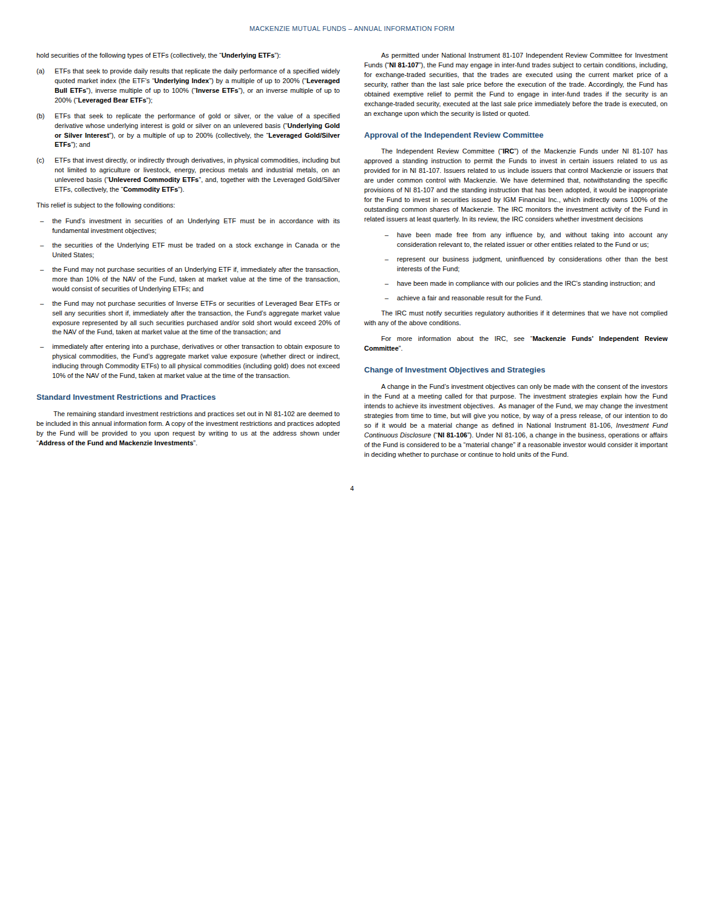MACKENZIE MUTUAL FUNDS – ANNUAL INFORMATION FORM
hold securities of the following types of ETFs (collectively, the “Underlying ETFs”):
(a) ETFs that seek to provide daily results that replicate the daily performance of a specified widely quoted market index (the ETF’s “Underlying Index”) by a multiple of up to 200% (“Leveraged Bull ETFs”), inverse multiple of up to 100% (“Inverse ETFs”), or an inverse multiple of up to 200% (“Leveraged Bear ETFs”);
(b) ETFs that seek to replicate the performance of gold or silver, or the value of a specified derivative whose underlying interest is gold or silver on an unlevered basis (“Underlying Gold or Silver Interest”), or by a multiple of up to 200% (collectively, the “Leveraged Gold/Silver ETFs”); and
(c) ETFs that invest directly, or indirectly through derivatives, in physical commodities, including but not limited to agriculture or livestock, energy, precious metals and industrial metals, on an unlevered basis (“Unlevered Commodity ETFs”, and, together with the Leveraged Gold/Silver ETFs, collectively, the “Commodity ETFs”).
This relief is subject to the following conditions:
the Fund’s investment in securities of an Underlying ETF must be in accordance with its fundamental investment objectives;
the securities of the Underlying ETF must be traded on a stock exchange in Canada or the United States;
the Fund may not purchase securities of an Underlying ETF if, immediately after the transaction, more than 10% of the NAV of the Fund, taken at market value at the time of the transaction, would consist of securities of Underlying ETFs; and
the Fund may not purchase securities of Inverse ETFs or securities of Leveraged Bear ETFs or sell any securities short if, immediately after the transaction, the Fund’s aggregate market value exposure represented by all such securities purchased and/or sold short would exceed 20% of the NAV of the Fund, taken at market value at the time of the transaction; and
immediately after entering into a purchase, derivatives or other transaction to obtain exposure to physical commodities, the Fund’s aggregate market value exposure (whether direct or indirect, indlucing through Commodity ETFs) to all physical commodities (including gold) does not exceed 10% of the NAV of the Fund, taken at market value at the time of the transaction.
Standard Investment Restrictions and Practices
The remaining standard investment restrictions and practices set out in NI 81-102 are deemed to be included in this annual information form. A copy of the investment restrictions and practices adopted by the Fund will be provided to you upon request by writing to us at the address shown under “Address of the Fund and Mackenzie Investments”.
As permitted under National Instrument 81-107 Independent Review Committee for Investment Funds (“NI 81-107”), the Fund may engage in inter-fund trades subject to certain conditions, including, for exchange-traded securities, that the trades are executed using the current market price of a security, rather than the last sale price before the execution of the trade. Accordingly, the Fund has obtained exemptive relief to permit the Fund to engage in inter-fund trades if the security is an exchange-traded security, executed at the last sale price immediately before the trade is executed, on an exchange upon which the security is listed or quoted.
Approval of the Independent Review Committee
The Independent Review Committee (“IRC”) of the Mackenzie Funds under NI 81-107 has approved a standing instruction to permit the Funds to invest in certain issuers related to us as provided for in NI 81-107. Issuers related to us include issuers that control Mackenzie or issuers that are under common control with Mackenzie. We have determined that, notwithstanding the specific provisions of NI 81-107 and the standing instruction that has been adopted, it would be inappropriate for the Fund to invest in securities issued by IGM Financial Inc., which indirectly owns 100% of the outstanding common shares of Mackenzie. The IRC monitors the investment activity of the Fund in related issuers at least quarterly. In its review, the IRC considers whether investment decisions
have been made free from any influence by, and without taking into account any consideration relevant to, the related issuer or other entities related to the Fund or us;
represent our business judgment, uninfluenced by considerations other than the best interests of the Fund;
have been made in compliance with our policies and the IRC’s standing instruction; and
achieve a fair and reasonable result for the Fund.
The IRC must notify securities regulatory authorities if it determines that we have not complied with any of the above conditions.
For more information about the IRC, see “Mackenzie Funds’ Independent Review Committee”.
Change of Investment Objectives and Strategies
A change in the Fund’s investment objectives can only be made with the consent of the investors in the Fund at a meeting called for that purpose. The investment strategies explain how the Fund intends to achieve its investment objectives. As manager of the Fund, we may change the investment strategies from time to time, but will give you notice, by way of a press release, of our intention to do so if it would be a material change as defined in National Instrument 81-106, Investment Fund Continuous Disclosure (“NI 81-106”). Under NI 81-106, a change in the business, operations or affairs of the Fund is considered to be a “material change” if a reasonable investor would consider it important in deciding whether to purchase or continue to hold units of the Fund.
4